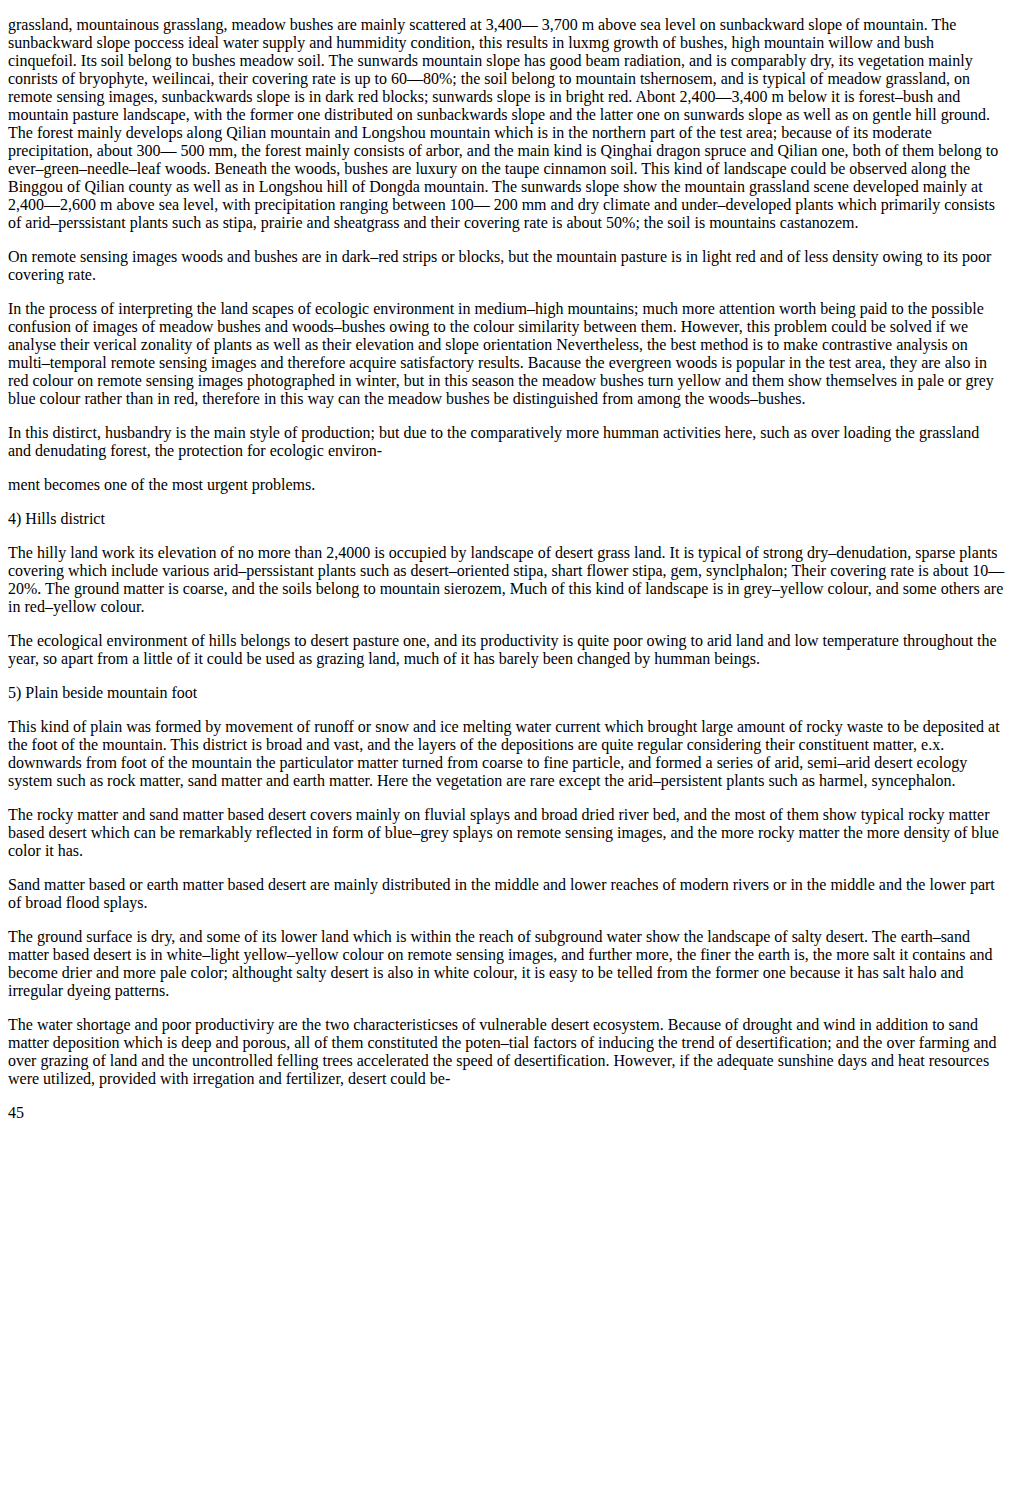grassland, mountainous grasslang, meadow bushes are mainly scattered at 3,400— 3,700 m above sea level on sunbackward slope of mountain. The sunbackward slope poccess ideal water supply and hummidity condition, this results in luxmg growth of bushes, high mountain willow and bush cinquefoil. Its soil belong to bushes meadow soil. The sunwards mountain slope has good beam radiation, and is comparably dry, its vegetation mainly conrists of bryophyte, weilincai, their covering rate is up to 60—80%; the soil belong to mountain tshernosem, and is typical of meadow grassland, on remote sensing images, sunbackwards slope is in dark red blocks; sunwards slope is in bright red. Abont 2,400—3,400 m below it is forest–bush and mountain pasture landscape, with the former one distributed on sunbackwards slope and the latter one on sunwards slope as well as on gentle hill ground. The forest mainly develops along Qilian mountain and Longshou mountain which is in the northern part of the test area; because of its moderate precipitation, about 300— 500 mm, the forest mainly consists of arbor, and the main kind is Qinghai dragon spruce and Qilian one, both of them belong to ever–green–needle–leaf woods. Beneath the woods, bushes are luxury on the taupe cinnamon soil. This kind of landscape could be observed along the Binggou of Qilian county as well as in Longshou hill of Dongda mountain. The sunwards slope show the mountain grassland scene developed mainly at 2,400—2,600 m above sea level, with precipitation ranging between 100— 200 mm and dry climate and under–developed plants which primarily consists of arid–perssistant plants such as stipa, prairie and sheatgrass and their covering rate is about 50%; the soil is mountains castanozem.
On remote sensing images woods and bushes are in dark–red strips or blocks, but the mountain pasture is in light red and of less density owing to its poor covering rate.
In the process of interpreting the land scapes of ecologic environment in medium–high mountains; much more attention worth being paid to the possible confusion of images of meadow bushes and woods–bushes owing to the colour similarity between them. However, this problem could be solved if we analyse their verical zonality of plants as well as their elevation and slope orientation Nevertheless, the best method is to make contrastive analysis on multi–temporal remote sensing images and therefore acquire satisfactory results. Bacause the evergreen woods is popular in the test area, they are also in red colour on remote sensing images photographed in winter, but in this season the meadow bushes turn yellow and them show themselves in pale or grey blue colour rather than in red, therefore in this way can the meadow bushes be distinguished from among the woods–bushes.
In this distirct, husbandry is the main style of production; but due to the comparatively more humman activities here, such as over loading the grassland and denudating forest, the protection for ecologic environ-
ment becomes one of the most urgent problems.
4) Hills district
The hilly land work its elevation of no more than 2,4000 is occupied by landscape of desert grass land. It is typical of strong dry–denudation, sparse plants covering which include various arid–perssistant plants such as desert–oriented stipa, shart flower stipa, gem, synclphalon; Their covering rate is about 10—20%. The ground matter is coarse, and the soils belong to mountain sierozem, Much of this kind of landscape is in grey–yellow colour, and some others are in red–yellow colour.
The ecological environment of hills belongs to desert pasture one, and its productivity is quite poor owing to arid land and low temperature throughout the year, so apart from a little of it could be used as grazing land, much of it has barely been changed by humman beings.
5) Plain beside mountain foot
This kind of plain was formed by movement of runoff or snow and ice melting water current which brought large amount of rocky waste to be deposited at the foot of the mountain. This district is broad and vast, and the layers of the depositions are quite regular considering their constituent matter, e.x. downwards from foot of the mountain the particulator matter turned from coarse to fine particle, and formed a series of arid, semi–arid desert ecology system such as rock matter, sand matter and earth matter. Here the vegetation are rare except the arid–persistent plants such as harmel, syncephalon.
The rocky matter and sand matter based desert covers mainly on fluvial splays and broad dried river bed, and the most of them show typical rocky matter based desert which can be remarkably reflected in form of blue–grey splays on remote sensing images, and the more rocky matter the more density of blue color it has.
Sand matter based or earth matter based desert are mainly distributed in the middle and lower reaches of modern rivers or in the middle and the lower part of broad flood splays.
The ground surface is dry, and some of its lower land which is within the reach of subground water show the landscape of salty desert. The earth–sand matter based desert is in white–light yellow–yellow colour on remote sensing images, and further more, the finer the earth is, the more salt it contains and become drier and more pale color; althought salty desert is also in white colour, it is easy to be telled from the former one because it has salt halo and irregular dyeing patterns.
The water shortage and poor productiviry are the two characteristicses of vulnerable desert ecosystem. Because of drought and wind in addition to sand matter deposition which is deep and porous, all of them constituted the poten–tial factors of inducing the trend of desertification; and the over farming and over grazing of land and the uncontrolled felling trees accelerated the speed of desertification. However, if the adequate sunshine days and heat resources were utilized, provided with irregation and fertilizer, desert could be-
45